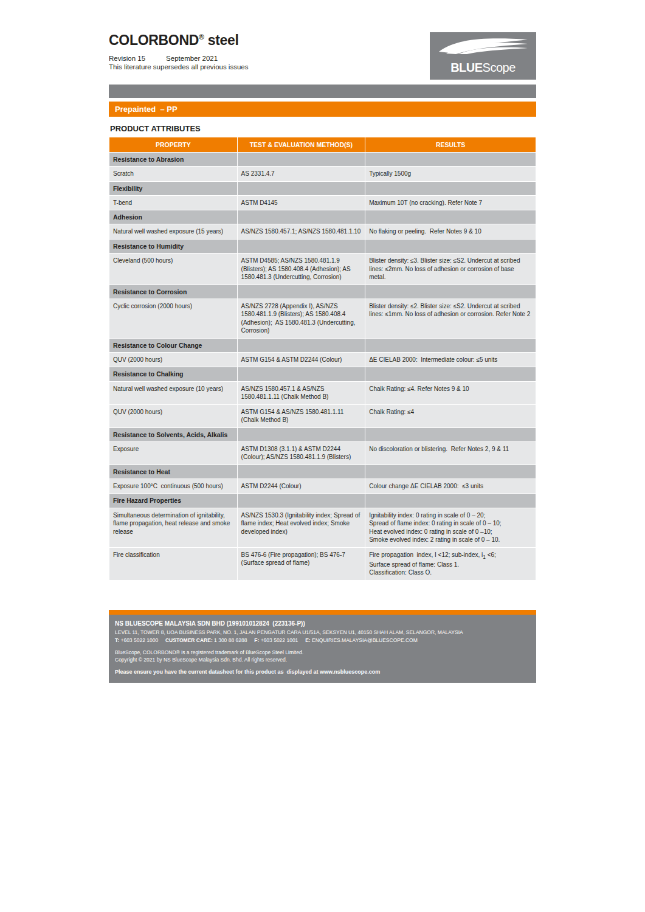COLORBOND® steel
Revision 15 September 2021
This literature supersedes all previous issues
BLUEScope
Prepainted – PP
PRODUCT ATTRIBUTES
| PROPERTY | TEST & EVALUATION METHOD(S) | RESULTS |
| --- | --- | --- |
| Resistance to Abrasion | | |
| Scratch | AS 2331.4.7 | Typically 1500g |
| Flexibility | | |
| T-bend | ASTM D4145 | Maximum 10T (no cracking). Refer Note 7 |
| Adhesion | | |
| Natural well washed exposure (15 years) | AS/NZS 1580.457.1; AS/NZS 1580.481.1.10 | No flaking or peeling. Refer Notes 9 & 10 |
| Resistance to Humidity | | |
| Cleveland (500 hours) | ASTM D4585; AS/NZS 1580.481.1.9 (Blisters); AS 1580.408.4 (Adhesion); AS 1580.481.3 (Undercutting, Corrosion) | Blister density: ≤3. Blister size: ≤S2. Undercut at scribed lines: ≤2mm. No loss of adhesion or corrosion of base metal. |
| Resistance to Corrosion | | |
| Cyclic corrosion (2000 hours) | AS/NZS 2728 (Appendix I), AS/NZS 1580.481.1.9 (Blisters); AS 1580.408.4 (Adhesion); AS 1580.481.3 (Undercutting, Corrosion) | Blister density: ≤2. Blister size: ≤S2. Undercut at scribed lines: ≤1mm. No loss of adhesion or corrosion. Refer Note 2 |
| Resistance to Colour Change | | |
| QUV (2000 hours) | ASTM G154 & ASTM D2244 (Colour) | ΔE CIELAB 2000: Intermediate colour: ≤5 units |
| Resistance to Chalking | | |
| Natural well washed exposure (10 years) | AS/NZS 1580.457.1 & AS/NZS 1580.481.1.11 (Chalk Method B) | Chalk Rating: ≤4. Refer Notes 9 & 10 |
| QUV (2000 hours) | ASTM G154 & AS/NZS 1580.481.1.11 (Chalk Method B) | Chalk Rating: ≤4 |
| Resistance to Solvents, Acids, Alkalis | | |
| Exposure | ASTM D1308 (3.1.1) & ASTM D2244 (Colour); AS/NZS 1580.481.1.9 (Blisters) | No discoloration or blistering. Refer Notes 2, 9 & 11 |
| Resistance to Heat | | |
| Exposure 100°C continuous (500 hours) | ASTM D2244 (Colour) | Colour change ΔE CIELAB 2000: ≤3 units |
| Fire Hazard Properties | | |
| Simultaneous determination of ignitability, flame propagation, heat release and smoke release | AS/NZS 1530.3 (Ignitability index; Spread of flame index; Heat evolved index; Smoke developed index) | Ignitability index: 0 rating in scale of 0 – 20; Spread of flame index: 0 rating in scale of 0 – 10; Heat evolved index: 0 rating in scale of 0 –10; Smoke evolved index: 2 rating in scale of 0 – 10. |
| Fire classification | BS 476-6 (Fire propagation); BS 476-7 (Surface spread of flame) | Fire propagation index, I <12; sub-index, i 1 <6; Surface spread of flame: Class 1. Classification: Class O. |
NS BLUESCOPE MALAYSIA SDN BHD (199101012824 (223136-P))
LEVEL 11, TOWER 8, UOA BUSINESS PARK, NO. 1, JALAN PENGATUR CARA U1/51A, SEKSYEN U1, 40150 SHAH ALAM, SELANGOR, MALAYSIA
T: +603 5022 1000 CUSTOMER CARE: 1 300 88 6288 F: +603 5022 1001 E: ENQUIRIES.MALAYSIA@BLUESCOPE.COM
BlueScope, COLORBOND® is a registered trademark of BlueScope Steel Limited.
Copyright © 2021 by NS BlueScope Malaysia Sdn. Bhd. All rights reserved.
Please ensure you have the current datasheet for this product as displayed at www.nsbluescope.com